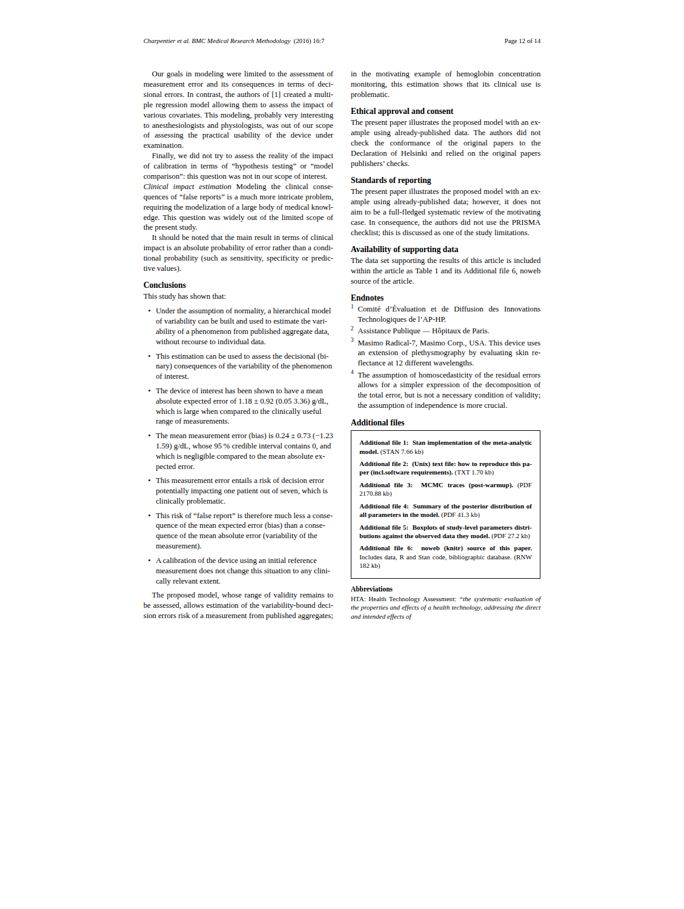Charpentier et al. BMC Medical Research Methodology (2016) 16:7
Page 12 of 14
Our goals in modeling were limited to the assessment of measurement error and its consequences in terms of decisional errors. In contrast, the authors of [1] created a multiple regression model allowing them to assess the impact of various covariates. This modeling, probably very interesting to anesthesiologists and physiologists, was out of our scope of assessing the practical usability of the device under examination.
Finally, we did not try to assess the reality of the impact of calibration in terms of “hypothesis testing” or “model comparison”: this question was not in our scope of interest.
Clinical impact estimation Modeling the clinical consequences of “false reports” is a much more intricate problem, requiring the modelization of a large body of medical knowledge. This question was widely out of the limited scope of the present study.
It should be noted that the main result in terms of clinical impact is an absolute probability of error rather than a conditional probability (such as sensitivity, specificity or predictive values).
Conclusions
This study has shown that:
Under the assumption of normality, a hierarchical model of variability can be built and used to estimate the variability of a phenomenon from published aggregate data, without recourse to individual data.
This estimation can be used to assess the decisional (binary) consequences of the variability of the phenomenon of interest.
The device of interest has been shown to have a mean absolute expected error of 1.18 ± 0.92 (0.05 3.36) g/dL, which is large when compared to the clinically useful range of measurements.
The mean measurement error (bias) is 0.24 ± 0.73 (−1.23 1.59) g/dL, whose 95 % credible interval contains 0, and which is negligible compared to the mean absolute expected error.
This measurement error entails a risk of decision error potentially impacting one patient out of seven, which is clinically problematic.
This risk of “false report” is therefore much less a consequence of the mean expected error (bias) than a consequence of the mean absolute error (variability of the measurement).
A calibration of the device using an initial reference measurement does not change this situation to any clinically relevant extent.
The proposed model, whose range of validity remains to be assessed, allows estimation of the variability-bound decision errors risk of a measurement from published aggregates; in the motivating example of hemoglobin concentration monitoring, this estimation shows that its clinical use is problematic.
Ethical approval and consent
The present paper illustrates the proposed model with an example using already-published data. The authors did not check the conformance of the original papers to the Declaration of Helsinki and relied on the original papers publishers’ checks.
Standards of reporting
The present paper illustrates the proposed model with an example using already-published data; however, it does not aim to be a full-fledged systematic review of the motivating case. In consequence, the authors did not use the PRISMA checklist; this is discussed as one of the study limitations.
Availability of supporting data
The data set supporting the results of this article is included within the article as Table 1 and its Additional file 6, noweb source of the article.
Endnotes
Comité d’Évaluation et de Diffusion des Innovations Technologiques de l’AP-HP.
Assistance Publique — Hôpitaux de Paris.
Masimo Radical-7, Masimo Corp., USA. This device uses an extension of plethysmography by evaluating skin reflectance at 12 different wavelengths.
The assumption of homoscedasticity of the residual errors allows for a simpler expression of the decomposition of the total error, but is not a necessary condition of validity; the assumption of independence is more crucial.
Additional files
Additional file 1: Stan implementation of the meta-analytic model. (STAN 7.66 kb)
Additional file 2: (Unix) text file: how to reproduce this paper (incl.software requirements). (TXT 1.70 kb)
Additional file 3: MCMC traces (post-warmup). (PDF 2170.88 kb)
Additional file 4: Summary of the posterior distribution of all parameters in the model. (PDF 41.3 kb)
Additional file 5: Boxplots of study-level parameters distributions against the observed data they model. (PDF 27.2 kb)
Additional file 6: noweb (knitr) source of this paper. Includes data, R and Stan code, bibliographic database. (RNW 182 kb)
Abbreviations
HTA: Health Technology Assessment: “the systematic evaluation of the properties and effects of a health technology, addressing the direct and intended effects of